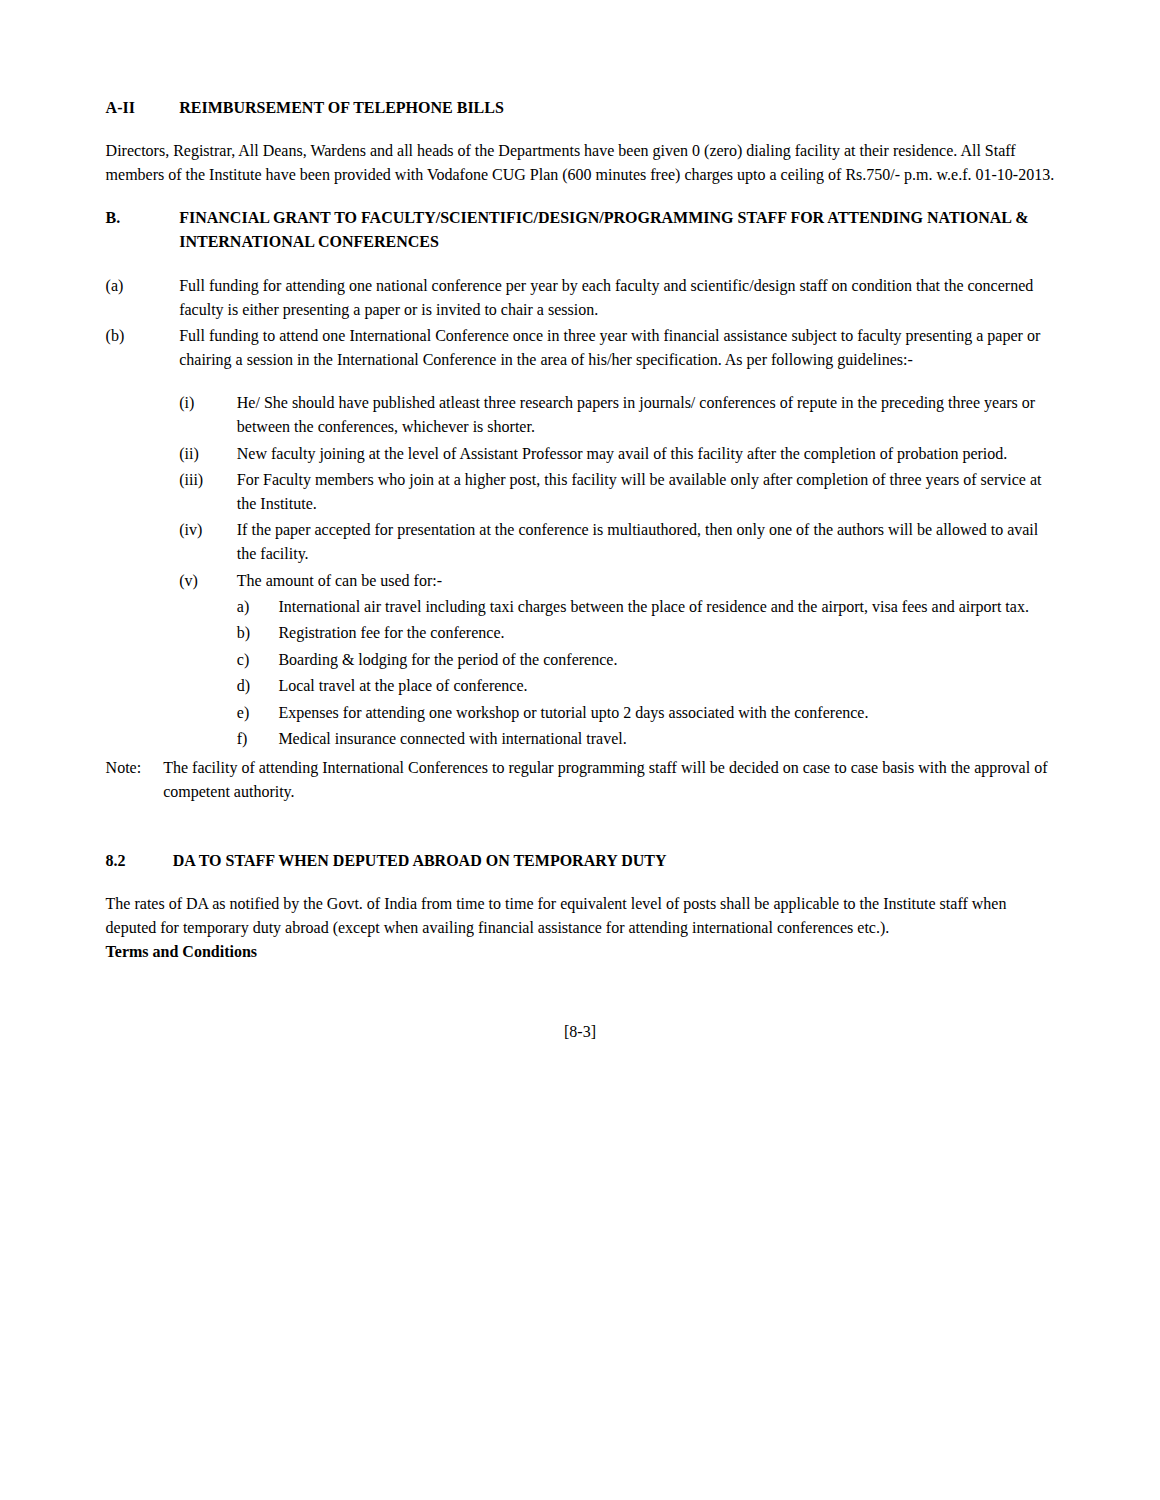A-II
REIMBURSEMENT OF TELEPHONE BILLS
Directors, Registrar, All Deans, Wardens and all heads of the Departments have been given 0 (zero) dialing facility at their residence. All Staff members of the Institute have been provided with Vodafone CUG Plan (600 minutes free) charges upto a ceiling of Rs.750/- p.m. w.e.f. 01-10-2013.
B.
FINANCIAL GRANT TO FACULTY/SCIENTIFIC/DESIGN/PROGRAMMING STAFF FOR ATTENDING NATIONAL & INTERNATIONAL CONFERENCES
(a)
Full funding for attending one national conference per year by each faculty and scientific/design staff on condition that the concerned faculty is either presenting a paper or is invited to chair a session.
(b)
Full funding to attend one International Conference once in three year with financial assistance subject to faculty presenting a paper or chairing a session in the International Conference in the area of his/her specification. As per following guidelines:-
(i)
He/ She should have published atleast three research papers in journals/ conferences of repute in the preceding three years or between the conferences, whichever is shorter.
(ii)
New faculty joining at the level of Assistant Professor may avail of this facility after the completion of probation period.
(iii)
For Faculty members who join at a higher post, this facility will be available only after completion of three years of service at the Institute.
(iv)
If the paper accepted for presentation at the conference is multiauthored, then only one of the authors will be allowed to avail the facility.
(v)
The amount of can be used for:-
a)
International air travel including taxi charges between the place of residence and the airport, visa fees and airport tax.
b)
Registration fee for the conference.
c)
Boarding & lodging for the period of the conference.
d)
Local travel at the place of conference.
e)
Expenses for attending one workshop or tutorial upto 2 days associated with the conference.
f)
Medical insurance connected with international travel.
Note:
The facility of attending International Conferences to regular programming staff will be decided on case to case basis with the approval of competent authority.
8.2
DA TO STAFF WHEN DEPUTED ABROAD ON TEMPORARY DUTY
The rates of DA as notified by the Govt. of India from time to time for equivalent level of posts shall be applicable to the Institute staff when deputed for temporary duty abroad (except when availing financial assistance for attending international conferences etc.).
Terms and Conditions
[8-3]